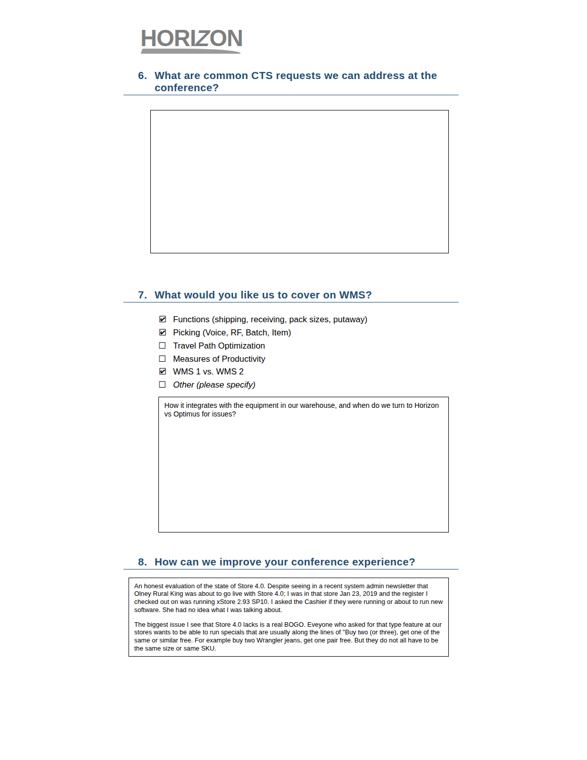HORIZON
RETAIL SOLUTIONS
6. What are common CTS requests we can address at the conference?
7. What would you like us to cover on WMS?
Functions (shipping, receiving, pack sizes, putaway)
Picking (Voice, RF, Batch, Item)
Travel Path Optimization
Measures of Productivity
WMS 1 vs. WMS 2
Other (please specify)
How it integrates with the equipment in our warehouse, and when do we turn to Horizon vs Optimus for issues?
8. How can we improve your conference experience?
An honest evaluation of the state of Store 4.0. Despite seeing in a recent system admin newsletter that Olney Rural King was about to go live with Store 4.0; I was in that store Jan 23, 2019 and the register I checked out on was running xStore 2.93 SP10. I asked the Cashier if they were running or about to run new software. She had no idea what I was talking about.
The biggest issue I see that Store 4.0 lacks is a real BOGO. Eveyone who asked for that type feature at our stores wants to be able to run specials that are usually along the lines of "Buy two (or three), get one of the same or similar free. For example buy two Wrangler jeans, get one pair free. But they do not all have to be the same size or same SKU.